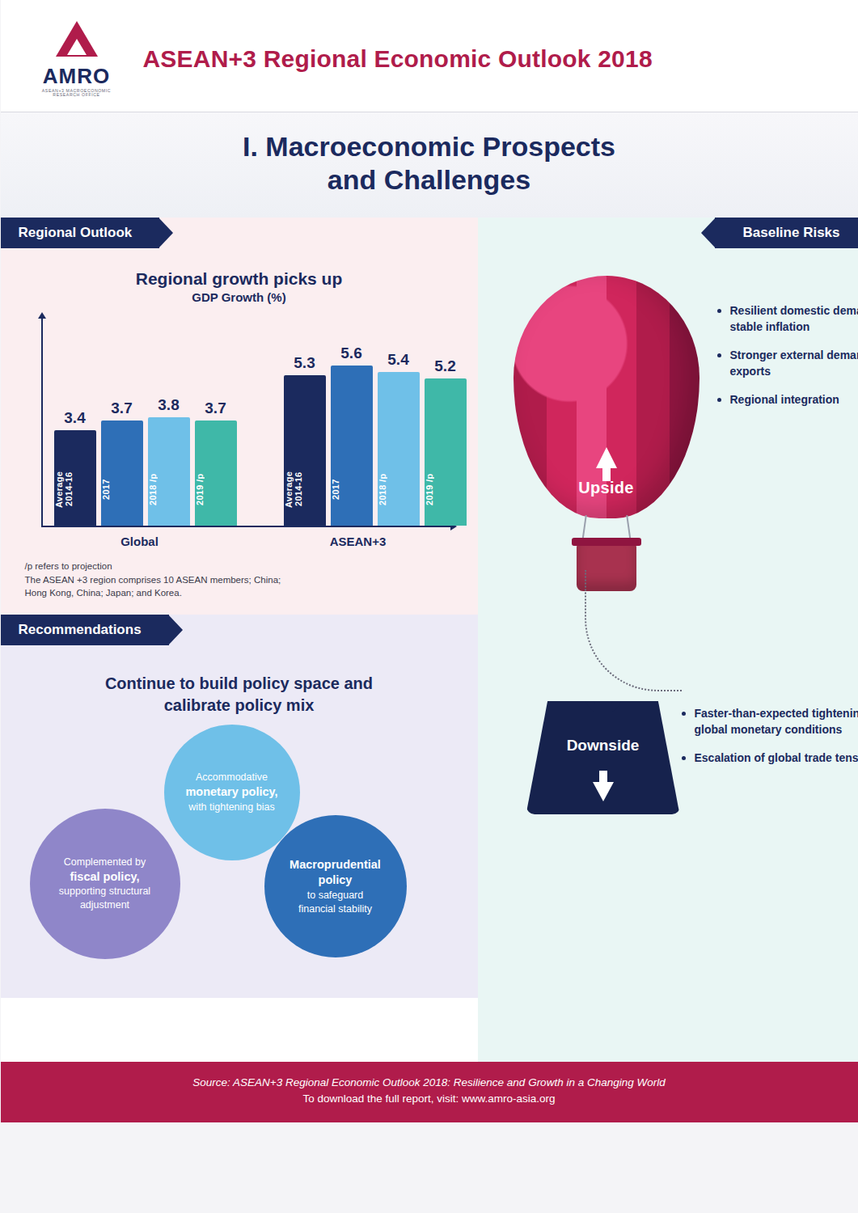AMRO
ASEAN+3 Macroeconomic Research Office
ASEAN+3 Regional Economic Outlook 2018
I. Macroeconomic Prospects
and Challenges
Regional Outlook
Regional growth picks up
GDP Growth (%)
3.4 Average
2014-16
3.7 2017
3.8 2018 /p
3.7 2019 /p
5.3 Average
2014-16
5.6 2017
5.4 2018 /p
5.2 2019 /p
Global
ASEAN+3
/p refers to projection
The ASEAN +3 region comprises 10 ASEAN members; China;
Hong Kong, China; Japan; and Korea.
Recommendations
Continue to build policy space and
calibrate policy mix
Accommodative
monetary policy, with tightening bias
Complemented by
fiscal policy, supporting structural
adjustment
Macroprudential
policy to safeguard
financial stability
Baseline Risks
Upside
Resilient domestic demand with stable inflation
Stronger external demand for exports
Regional integration
Downside
Faster-than-expected tightening in global monetary conditions
Escalation of global trade tensions
Source: ASEAN+3 Regional Economic Outlook 2018: Resilience and Growth in a Changing World
To download the full report, visit: www.amro-asia.org